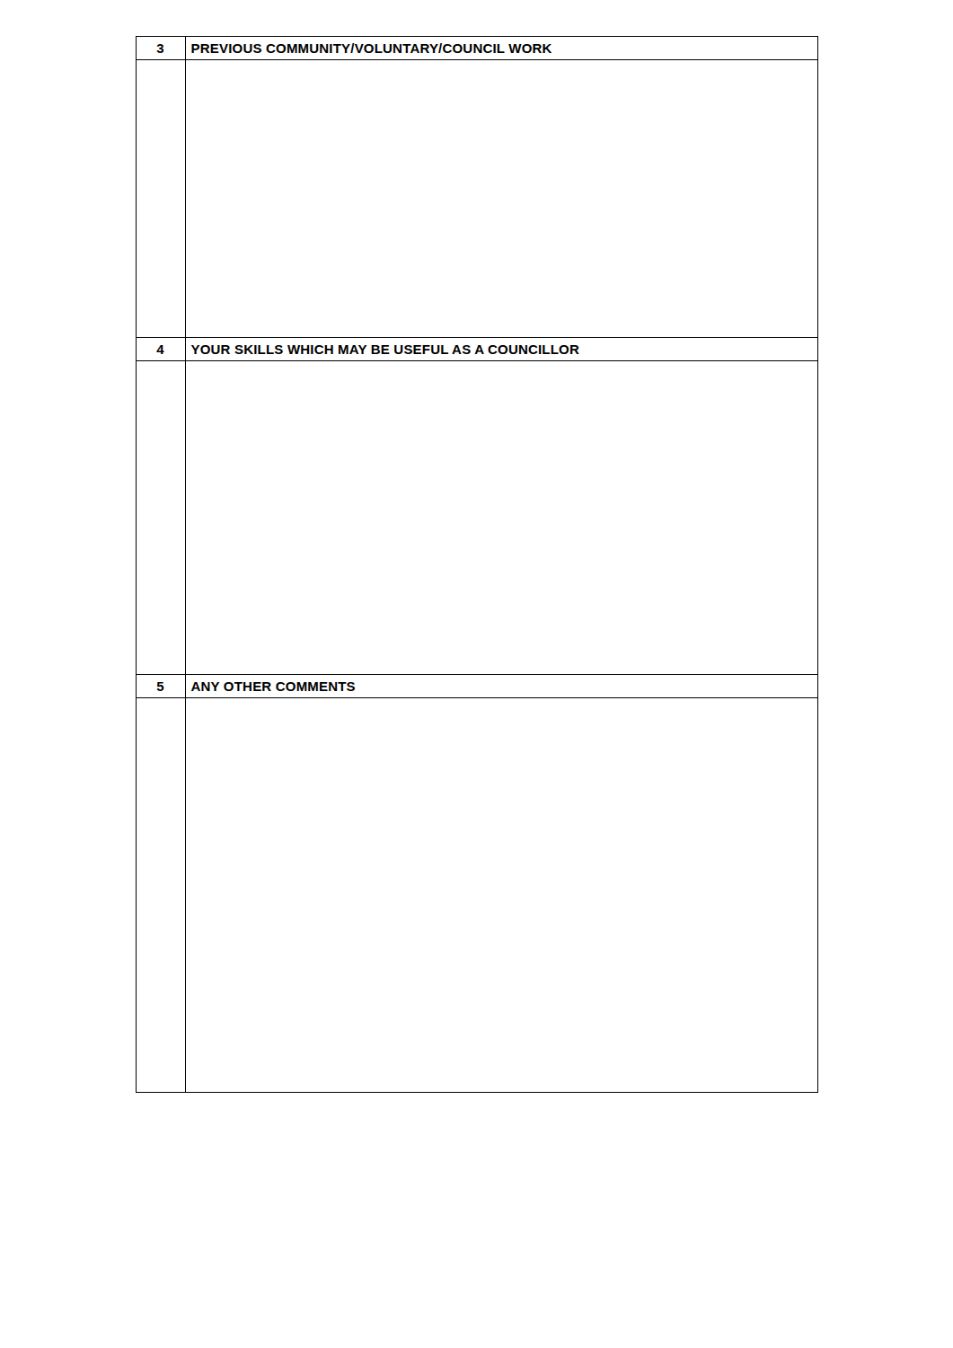| 3 | PREVIOUS COMMUNITY/VOLUNTARY/COUNCIL WORK |
| 4 | YOUR SKILLS WHICH MAY BE USEFUL AS A COUNCILLOR |
| 5 | ANY OTHER COMMENTS |